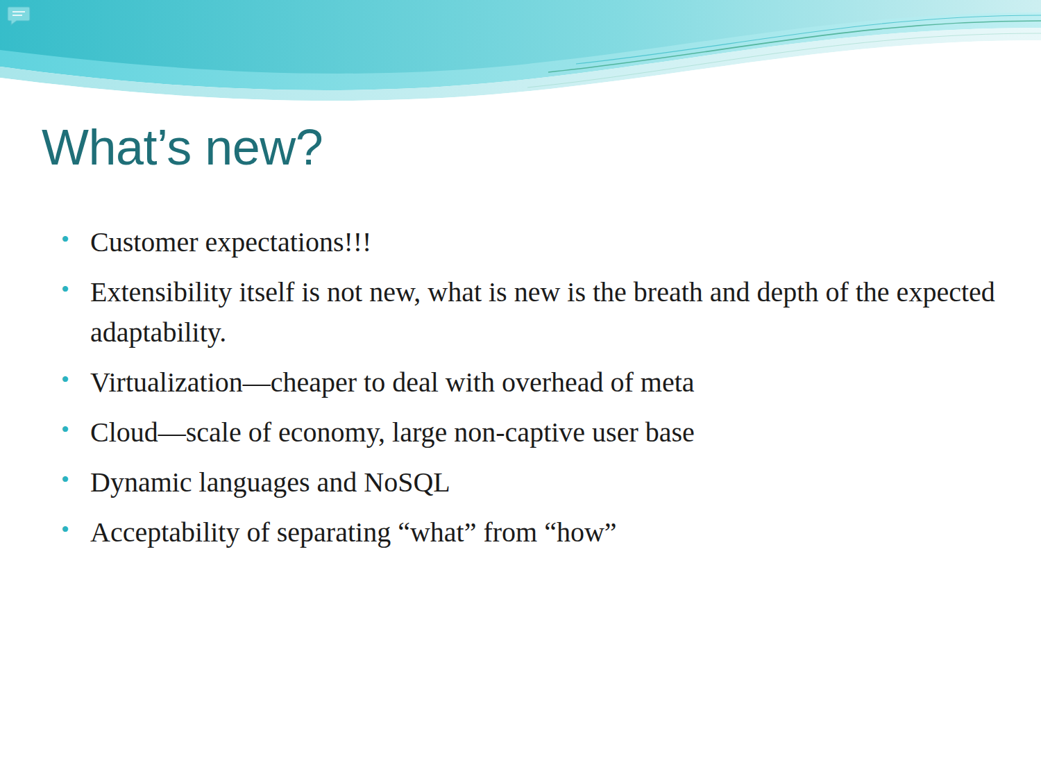What’s new?
Customer expectations!!!
Extensibility itself is not new, what is new is the breath and depth of the expected adaptability.
Virtualization—cheaper to deal with overhead of meta
Cloud—scale of economy, large non-captive user base
Dynamic languages and NoSQL
Acceptability of separating “what” from “how”